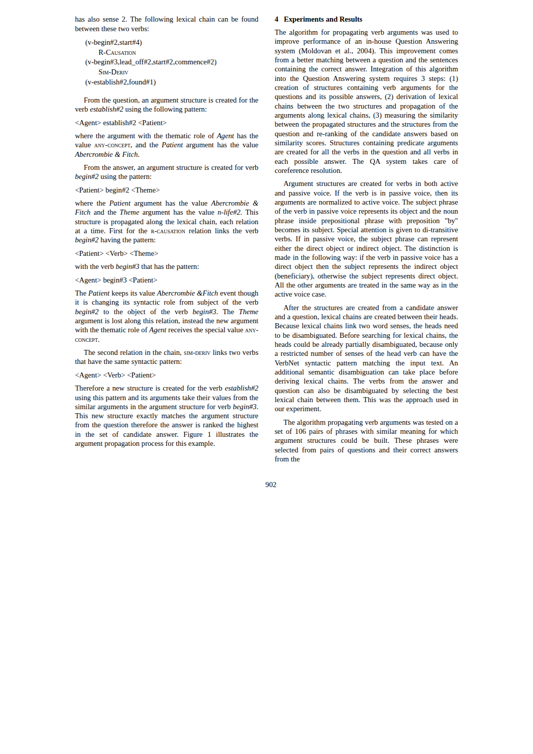has also sense 2. The following lexical chain can be found between these two verbs:
(v-begin#2,start#4) R-Causation (v-begin#3,lead_off#2,start#2,commence#2) Sim-Deriv (v-establish#2,found#1)
From the question, an argument structure is created for the verb establish#2 using the following pattern:
<Agent> establish#2 <Patient>
where the argument with the thematic role of Agent has the value any-concept, and the Patient argument has the value Abercrombie & Fitch.
From the answer, an argument structure is created for verb begin#2 using the pattern:
<Patient> begin#2 <Theme>
where the Patient argument has the value Abercrombie & Fitch and the Theme argument has the value n-life#2. This structure is propagated along the lexical chain, each relation at a time. First for the r-causation relation links the verb begin#2 having the pattern:
<Patient> <Verb> <Theme>
with the verb begin#3 that has the pattern:
<Agent> begin#3 <Patient>
The Patient keeps its value Abercrombie &Fitch event though it is changing its syntactic role from subject of the verb begin#2 to the object of the verb begin#3. The Theme argument is lost along this relation, instead the new argument with the thematic role of Agent receives the special value any-concept.
The second relation in the chain, sim-deriv links two verbs that have the same syntactic pattern:
<Agent> <Verb> <Patient>
Therefore a new structure is created for the verb establish#2 using this pattern and its arguments take their values from the similar arguments in the argument structure for verb begin#3. This new structure exactly matches the argument structure from the question therefore the answer is ranked the highest in the set of candidate answer. Figure 1 illustrates the argument propagation process for this example.
4 Experiments and Results
The algorithm for propagating verb arguments was used to improve performance of an in-house Question Answering system (Moldovan et al., 2004). This improvement comes from a better matching between a question and the sentences containing the correct answer. Integration of this algorithm into the Question Answering system requires 3 steps: (1) creation of structures containing verb arguments for the questions and its possible answers, (2) derivation of lexical chains between the two structures and propagation of the arguments along lexical chains, (3) measuring the similarity between the propagated structures and the structures from the question and re-ranking of the candidate answers based on similarity scores. Structures containing predicate arguments are created for all the verbs in the question and all verbs in each possible answer. The QA system takes care of coreference resolution.
Argument structures are created for verbs in both active and passive voice. If the verb is in passive voice, then its arguments are normalized to active voice. The subject phrase of the verb in passive voice represents its object and the noun phrase inside prepositional phrase with preposition "by" becomes its subject. Special attention is given to di-transitive verbs. If in passive voice, the subject phrase can represent either the direct object or indirect object. The distinction is made in the following way: if the verb in passive voice has a direct object then the subject represents the indirect object (beneficiary), otherwise the subject represents direct object. All the other arguments are treated in the same way as in the active voice case.
After the structures are created from a candidate answer and a question, lexical chains are created between their heads. Because lexical chains link two word senses, the heads need to be disambiguated. Before searching for lexical chains, the heads could be already partially disambiguated, because only a restricted number of senses of the head verb can have the VerbNet syntactic pattern matching the input text. An additional semantic disambiguation can take place before deriving lexical chains. The verbs from the answer and question can also be disambiguated by selecting the best lexical chain between them. This was the approach used in our experiment.
The algorithm propagating verb arguments was tested on a set of 106 pairs of phrases with similar meaning for which argument structures could be built. These phrases were selected from pairs of questions and their correct answers from the
902